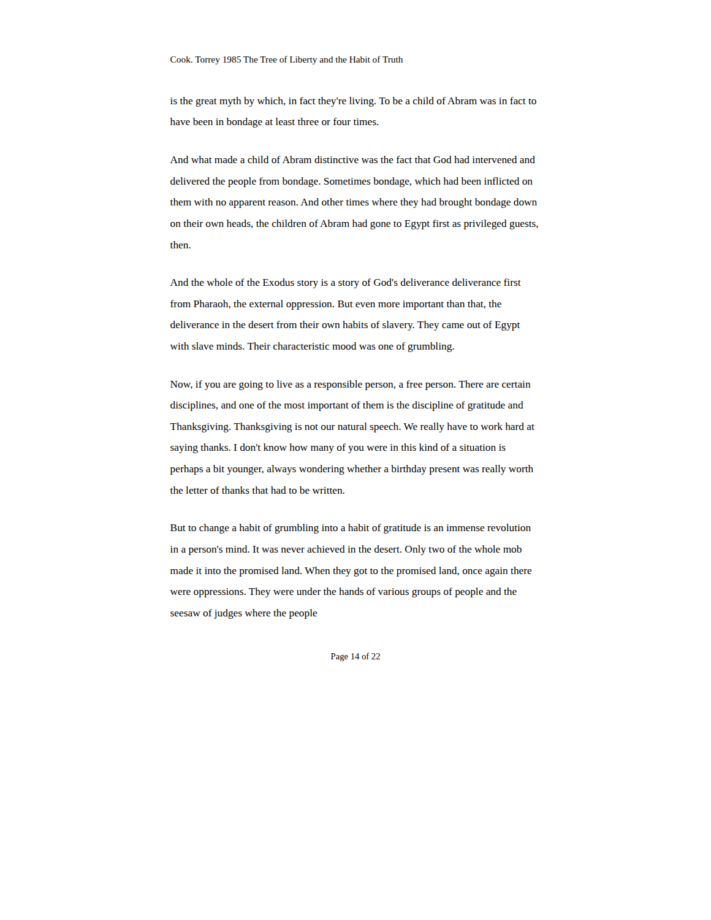Cook. Torrey 1985 The Tree of Liberty and the Habit of Truth
is the great myth by which, in fact they're living. To be a child of Abram was in fact to have been in bondage at least three or four times.
And what made a child of Abram distinctive was the fact that God had intervened and delivered the people from bondage. Sometimes bondage, which had been inflicted on them with no apparent reason. And other times where they had brought bondage down on their own heads, the children of Abram had gone to Egypt first as privileged guests, then.
And the whole of the Exodus story is a story of God's deliverance deliverance first from Pharaoh, the external oppression. But even more important than that, the deliverance in the desert from their own habits of slavery. They came out of Egypt with slave minds. Their characteristic mood was one of grumbling.
Now, if you are going to live as a responsible person, a free person. There are certain disciplines, and one of the most important of them is the discipline of gratitude and Thanksgiving. Thanksgiving is not our natural speech. We really have to work hard at saying thanks. I don't know how many of you were in this kind of a situation is perhaps a bit younger, always wondering whether a birthday present was really worth the letter of thanks that had to be written.
But to change a habit of grumbling into a habit of gratitude is an immense revolution in a person's mind. It was never achieved in the desert. Only two of the whole mob made it into the promised land. When they got to the promised land, once again there were oppressions. They were under the hands of various groups of people and the seesaw of judges where the people
Page 14 of 22